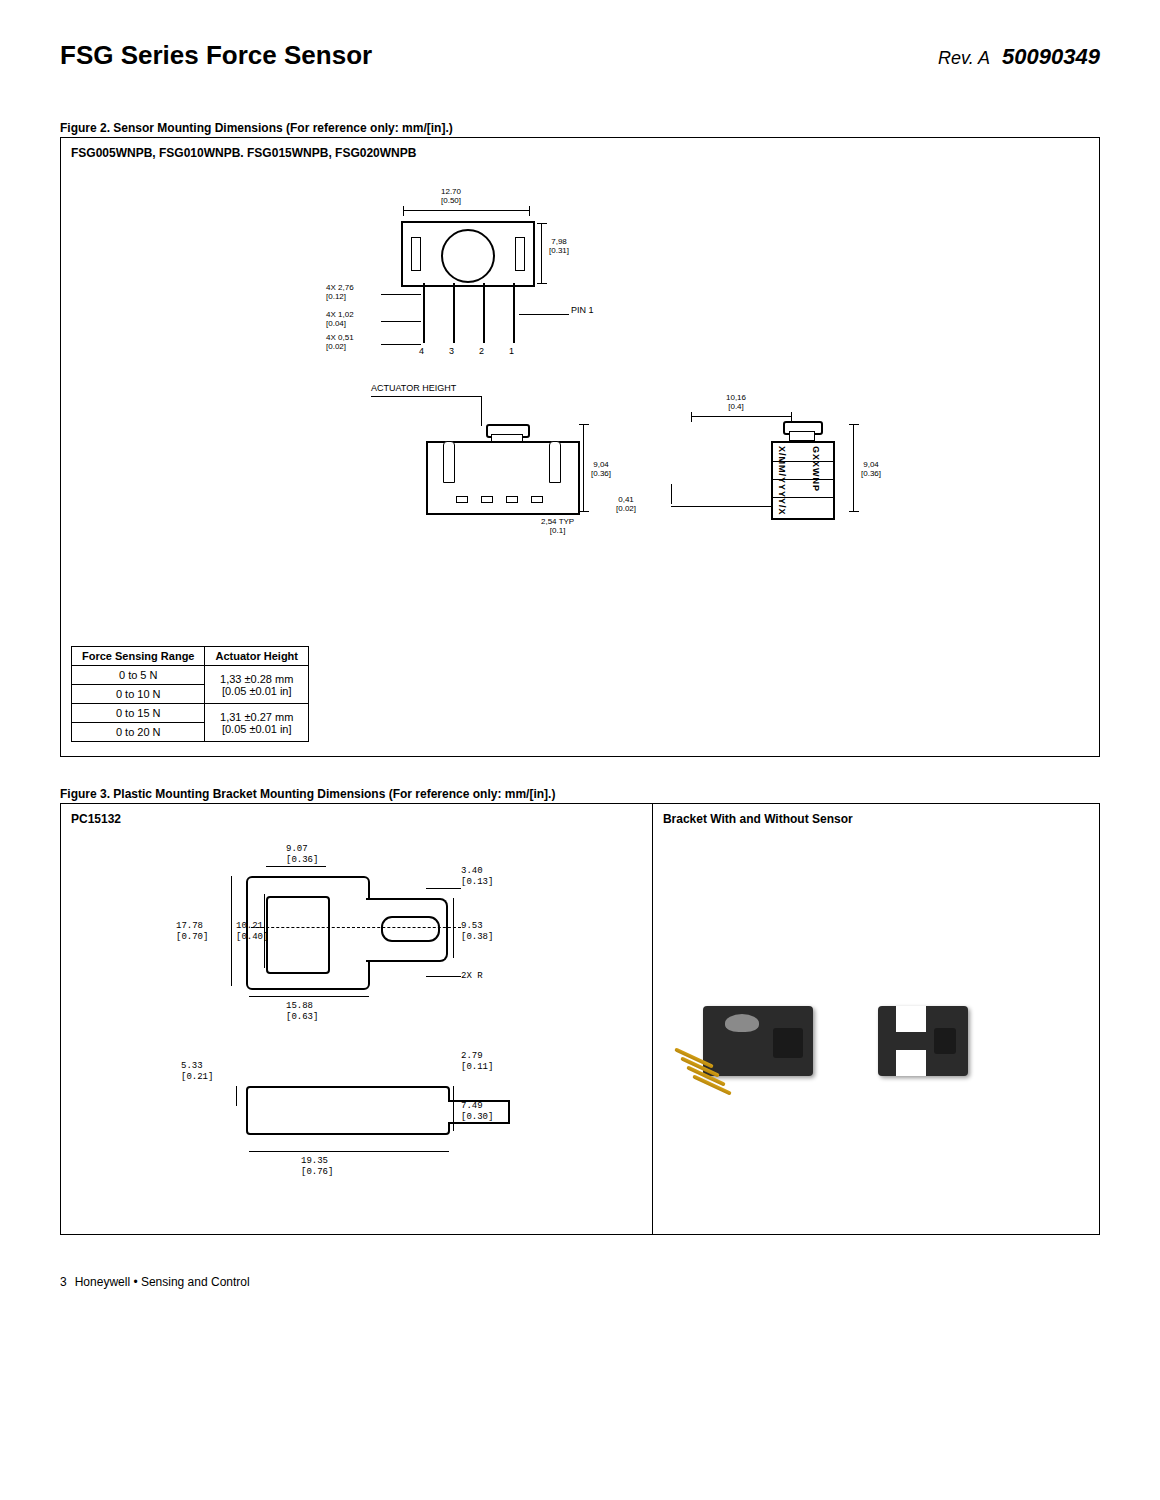FSG Series Force Sensor
Rev. A 50090349
Figure 2. Sensor Mounting Dimensions (For reference only: mm/[in].)
FSG005WNPB, FSG010WNPB. FSG015WNPB, FSG020WNPB
12.70
[0.50]
7,98
[0.31]
4
3
2
1
PIN 1
4X 2,76
[0.12]
4X 1,02
[0.04]
4X 0,51
[0.02]
ACTUATOR HEIGHT
9,04
[0.36]
2,54 TYP
[0.1]
0,41
[0.02]
10,16
[0.4]
X/MM/YYYY/X
GXXWNP
9,04
[0.36]
| Force Sensing Range | Actuator Height |
| --- | --- |
| 0 to 5 N | 1,33 ±0.28 mm [0.05 ±0.01 in] |
| 0 to 10 N |
| 0 to 15 N | 1,31 ±0.27 mm [0.05 ±0.01 in] |
| 0 to 20 N |
Figure 3. Plastic Mounting Bracket Mounting Dimensions (For reference only: mm/[in].)
PC15132
9.07
[0.36]
3.40
[0.13]
17.78
[0.70]
10.21
[0.40]
9.53
[0.38]
2X R
15.88
[0.63]
5.33
[0.21]
2.79
[0.11]
7.49
[0.30]
19.35
[0.76]
Bracket With and Without Sensor
3 Honeywell • Sensing and Control